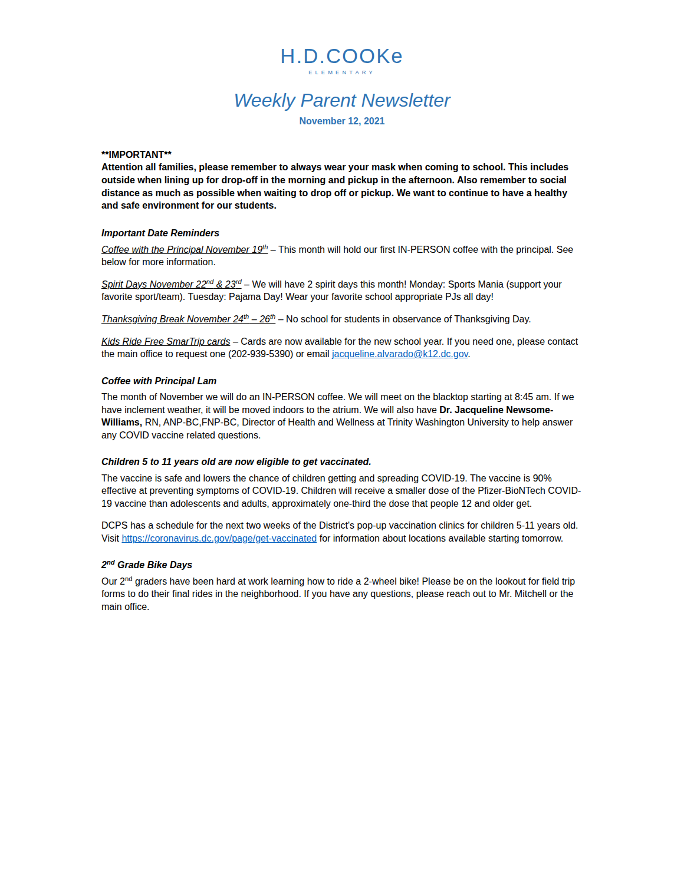H.D.COOKeELEMENTARY
Weekly Parent Newsletter
November 12, 2021
**IMPORTANT**
Attention all families, please remember to always wear your mask when coming to school. This includes outside when lining up for drop-off in the morning and pickup in the afternoon. Also remember to social distance as much as possible when waiting to drop off or pickup. We want to continue to have a healthy and safe environment for our students.
Important Date Reminders
Coffee with the Principal November 19th – This month will hold our first IN-PERSON coffee with the principal. See below for more information.
Spirit Days November 22nd & 23rd – We will have 2 spirit days this month! Monday: Sports Mania (support your favorite sport/team). Tuesday: Pajama Day! Wear your favorite school appropriate PJs all day!
Thanksgiving Break November 24th – 26th – No school for students in observance of Thanksgiving Day.
Kids Ride Free SmarTrip cards – Cards are now available for the new school year. If you need one, please contact the main office to request one (202-939-5390) or email jacqueline.alvarado@k12.dc.gov.
Coffee with Principal Lam
The month of November we will do an IN-PERSON coffee. We will meet on the blacktop starting at 8:45 am. If we have inclement weather, it will be moved indoors to the atrium. We will also have Dr. Jacqueline Newsome-Williams, RN, ANP-BC,FNP-BC, Director of Health and Wellness at Trinity Washington University to help answer any COVID vaccine related questions.
Children 5 to 11 years old are now eligible to get vaccinated.
The vaccine is safe and lowers the chance of children getting and spreading COVID-19. The vaccine is 90% effective at preventing symptoms of COVID-19. Children will receive a smaller dose of the Pfizer-BioNTech COVID-19 vaccine than adolescents and adults, approximately one-third the dose that people 12 and older get.
DCPS has a schedule for the next two weeks of the District's pop-up vaccination clinics for children 5-11 years old. Visit https://coronavirus.dc.gov/page/get-vaccinated for information about locations available starting tomorrow.
2nd Grade Bike Days
Our 2nd graders have been hard at work learning how to ride a 2-wheel bike! Please be on the lookout for field trip forms to do their final rides in the neighborhood. If you have any questions, please reach out to Mr. Mitchell or the main office.